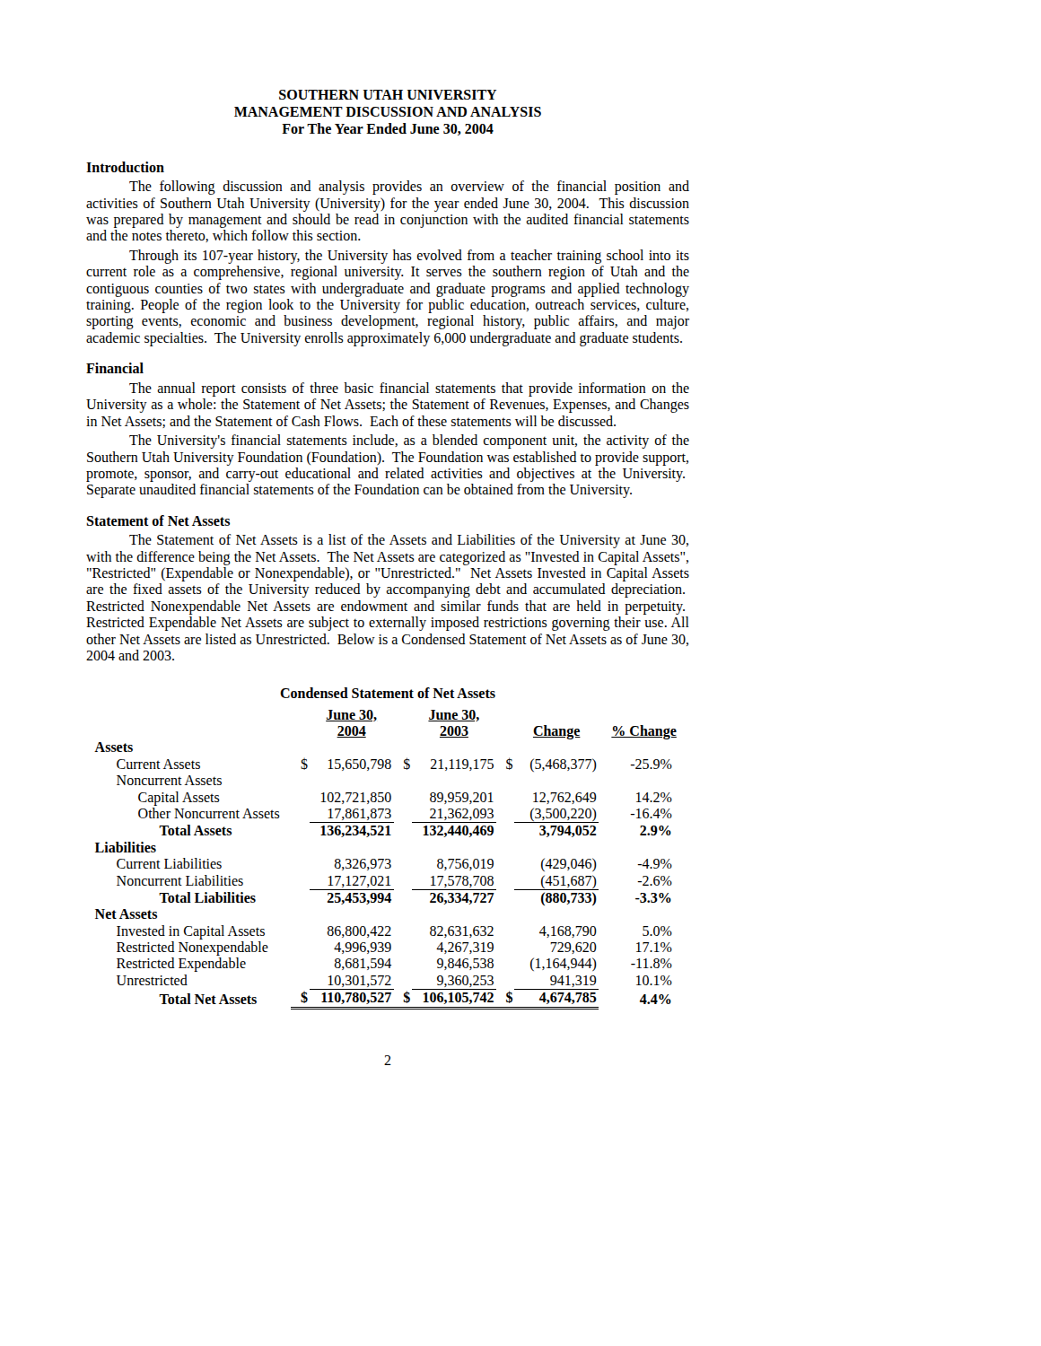SOUTHERN UTAH UNIVERSITY
MANAGEMENT DISCUSSION AND ANALYSIS
For The Year Ended June 30, 2004
Introduction
The following discussion and analysis provides an overview of the financial position and activities of Southern Utah University (University) for the year ended June 30, 2004. This discussion was prepared by management and should be read in conjunction with the audited financial statements and the notes thereto, which follow this section.
Through its 107-year history, the University has evolved from a teacher training school into its current role as a comprehensive, regional university. It serves the southern region of Utah and the contiguous counties of two states with undergraduate and graduate programs and applied technology training. People of the region look to the University for public education, outreach services, culture, sporting events, economic and business development, regional history, public affairs, and major academic specialties. The University enrolls approximately 6,000 undergraduate and graduate students.
Financial
The annual report consists of three basic financial statements that provide information on the University as a whole: the Statement of Net Assets; the Statement of Revenues, Expenses, and Changes in Net Assets; and the Statement of Cash Flows. Each of these statements will be discussed.
The University's financial statements include, as a blended component unit, the activity of the Southern Utah University Foundation (Foundation). The Foundation was established to provide support, promote, sponsor, and carry-out educational and related activities and objectives at the University. Separate unaudited financial statements of the Foundation can be obtained from the University.
Statement of Net Assets
The Statement of Net Assets is a list of the Assets and Liabilities of the University at June 30, with the difference being the Net Assets. The Net Assets are categorized as "Invested in Capital Assets", "Restricted" (Expendable or Nonexpendable), or "Unrestricted." Net Assets Invested in Capital Assets are the fixed assets of the University reduced by accompanying debt and accumulated depreciation. Restricted Nonexpendable Net Assets are endowment and similar funds that are held in perpetuity. Restricted Expendable Net Assets are subject to externally imposed restrictions governing their use. All other Net Assets are listed as Unrestricted. Below is a Condensed Statement of Net Assets as of June 30, 2004 and 2003.
Condensed Statement of Net Assets
| | | June 30, 2004 | | June 30, 2003 | | Change | % Change |
| Assets | | | | | | | |
| Current Assets | $ | 15,650,798 | $ | 21,119,175 | $ | (5,468,377) | -25.9% |
| Noncurrent Assets | | | | | | | |
| Capital Assets | | 102,721,850 | | 89,959,201 | | 12,762,649 | 14.2% |
| Other Noncurrent Assets | | 17,861,873 | | 21,362,093 | | (3,500,220) | -16.4% |
| Total Assets | | 136,234,521 | | 132,440,469 | | 3,794,052 | 2.9% |
| Liabilities | | | | | | | |
| Current Liabilities | | 8,326,973 | | 8,756,019 | | (429,046) | -4.9% |
| Noncurrent Liabilities | | 17,127,021 | | 17,578,708 | | (451,687) | -2.6% |
| Total Liabilities | | 25,453,994 | | 26,334,727 | | (880,733) | -3.3% |
| Net Assets | | | | | | | |
| Invested in Capital Assets | | 86,800,422 | | 82,631,632 | | 4,168,790 | 5.0% |
| Restricted Nonexpendable | | 4,996,939 | | 4,267,319 | | 729,620 | 17.1% |
| Restricted Expendable | | 8,681,594 | | 9,846,538 | | (1,164,944) | -11.8% |
| Unrestricted | | 10,301,572 | | 9,360,253 | | 941,319 | 10.1% |
| Total Net Assets | $ | 110,780,527 | $ | 106,105,742 | $ | 4,674,785 | 4.4% |
2